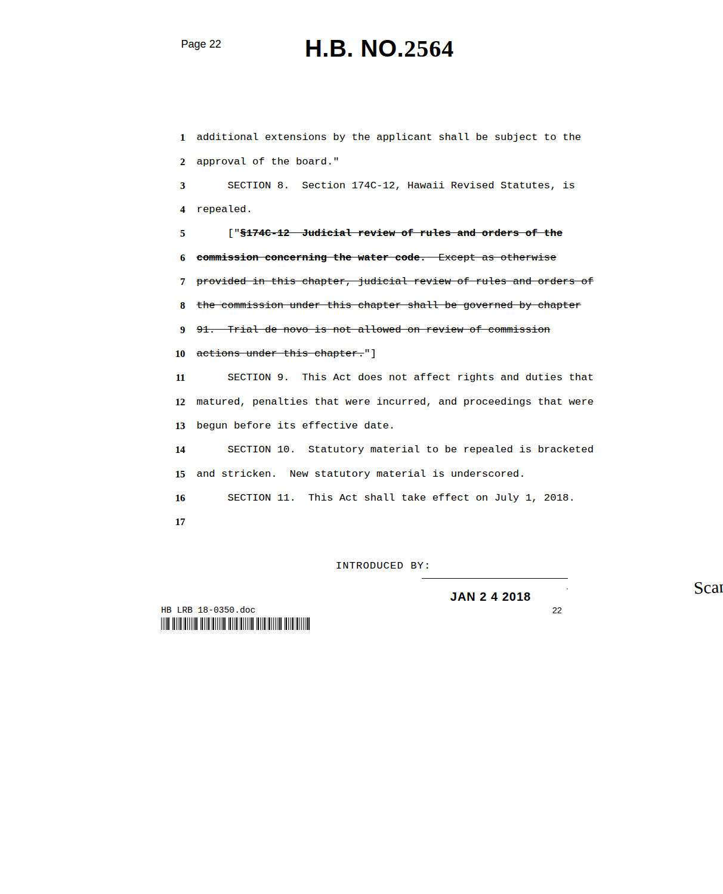Page 22
H.B. NO.2564
additional extensions by the applicant shall be subject to the
approval of the board."
SECTION 8. Section 174C-12, Hawaii Revised Statutes, is
repealed.
["§174C-12 Judicial review of rules and orders of the
commission concerning the water code. Except as otherwise
provided in this chapter, judicial review of rules and orders of
the commission under this chapter shall be governed by chapter
91. Trial de novo is not allowed on review of commission
actions under this chapter."]
SECTION 9. This Act does not affect rights and duties that
matured, penalties that were incurred, and proceedings that were
begun before its effective date.
SECTION 10. Statutory material to be repealed is bracketed
and stricken. New statutory material is underscored.
SECTION 11. This Act shall take effect on July 1, 2018.
INTRODUCED BY:
Scan
JAN 2 4 2018
.
HB LRB 18-0350.doc 22